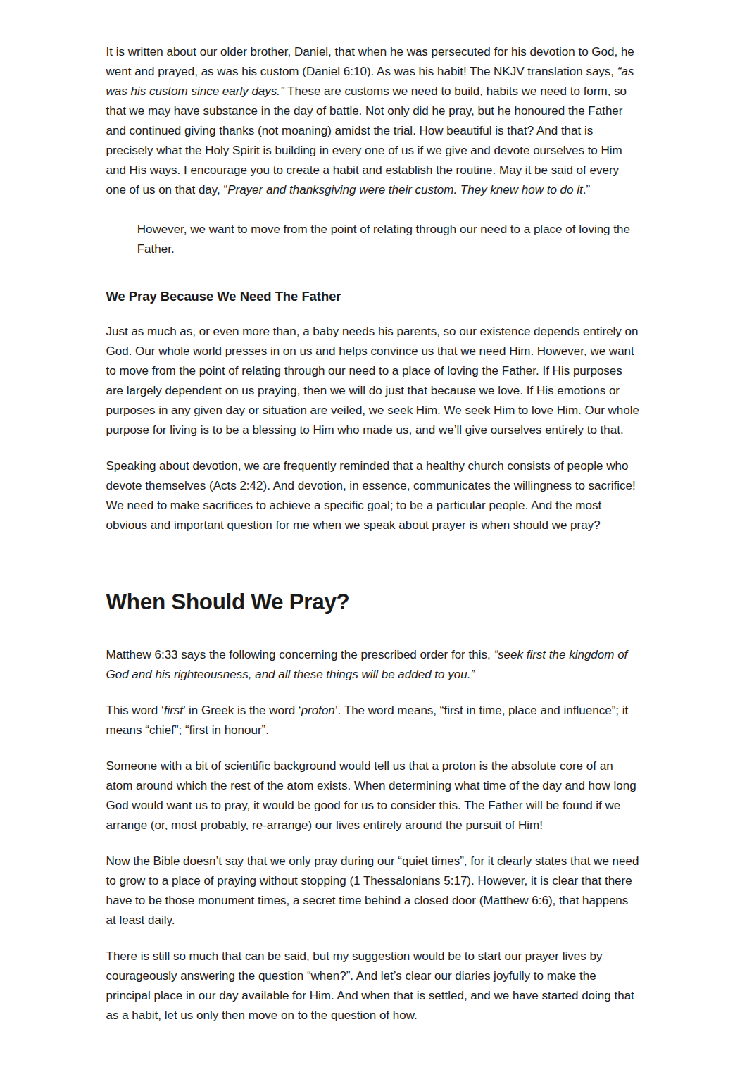It is written about our older brother, Daniel, that when he was persecuted for his devotion to God, he went and prayed, as was his custom (Daniel 6:10). As was his habit! The NKJV translation says, “as was his custom since early days.” These are customs we need to build, habits we need to form, so that we may have substance in the day of battle. Not only did he pray, but he honoured the Father and continued giving thanks (not moaning) amidst the trial. How beautiful is that? And that is precisely what the Holy Spirit is building in every one of us if we give and devote ourselves to Him and His ways. I encourage you to create a habit and establish the routine. May it be said of every one of us on that day, “Prayer and thanksgiving were their custom. They knew how to do it.”
However, we want to move from the point of relating through our need to a place of loving the Father.
We Pray Because We Need The Father
Just as much as, or even more than, a baby needs his parents, so our existence depends entirely on God. Our whole world presses in on us and helps convince us that we need Him. However, we want to move from the point of relating through our need to a place of loving the Father. If His purposes are largely dependent on us praying, then we will do just that because we love. If His emotions or purposes in any given day or situation are veiled, we seek Him. We seek Him to love Him. Our whole purpose for living is to be a blessing to Him who made us, and we’ll give ourselves entirely to that.
Speaking about devotion, we are frequently reminded that a healthy church consists of people who devote themselves (Acts 2:42). And devotion, in essence, communicates the willingness to sacrifice! We need to make sacrifices to achieve a specific goal; to be a particular people. And the most obvious and important question for me when we speak about prayer is when should we pray?
When Should We Pray?
Matthew 6:33 says the following concerning the prescribed order for this, “seek first the kingdom of God and his righteousness, and all these things will be added to you.”
This word ‘first’ in Greek is the word ‘proton’. The word means, “first in time, place and influence”; it means “chief”; “first in honour”.
Someone with a bit of scientific background would tell us that a proton is the absolute core of an atom around which the rest of the atom exists. When determining what time of the day and how long God would want us to pray, it would be good for us to consider this. The Father will be found if we arrange (or, most probably, re-arrange) our lives entirely around the pursuit of Him!
Now the Bible doesn’t say that we only pray during our “quiet times”, for it clearly states that we need to grow to a place of praying without stopping (1 Thessalonians 5:17). However, it is clear that there have to be those monument times, a secret time behind a closed door (Matthew 6:6), that happens at least daily.
There is still so much that can be said, but my suggestion would be to start our prayer lives by courageously answering the question “when?”. And let’s clear our diaries joyfully to make the principal place in our day available for Him. And when that is settled, and we have started doing that as a habit, let us only then move on to the question of how.